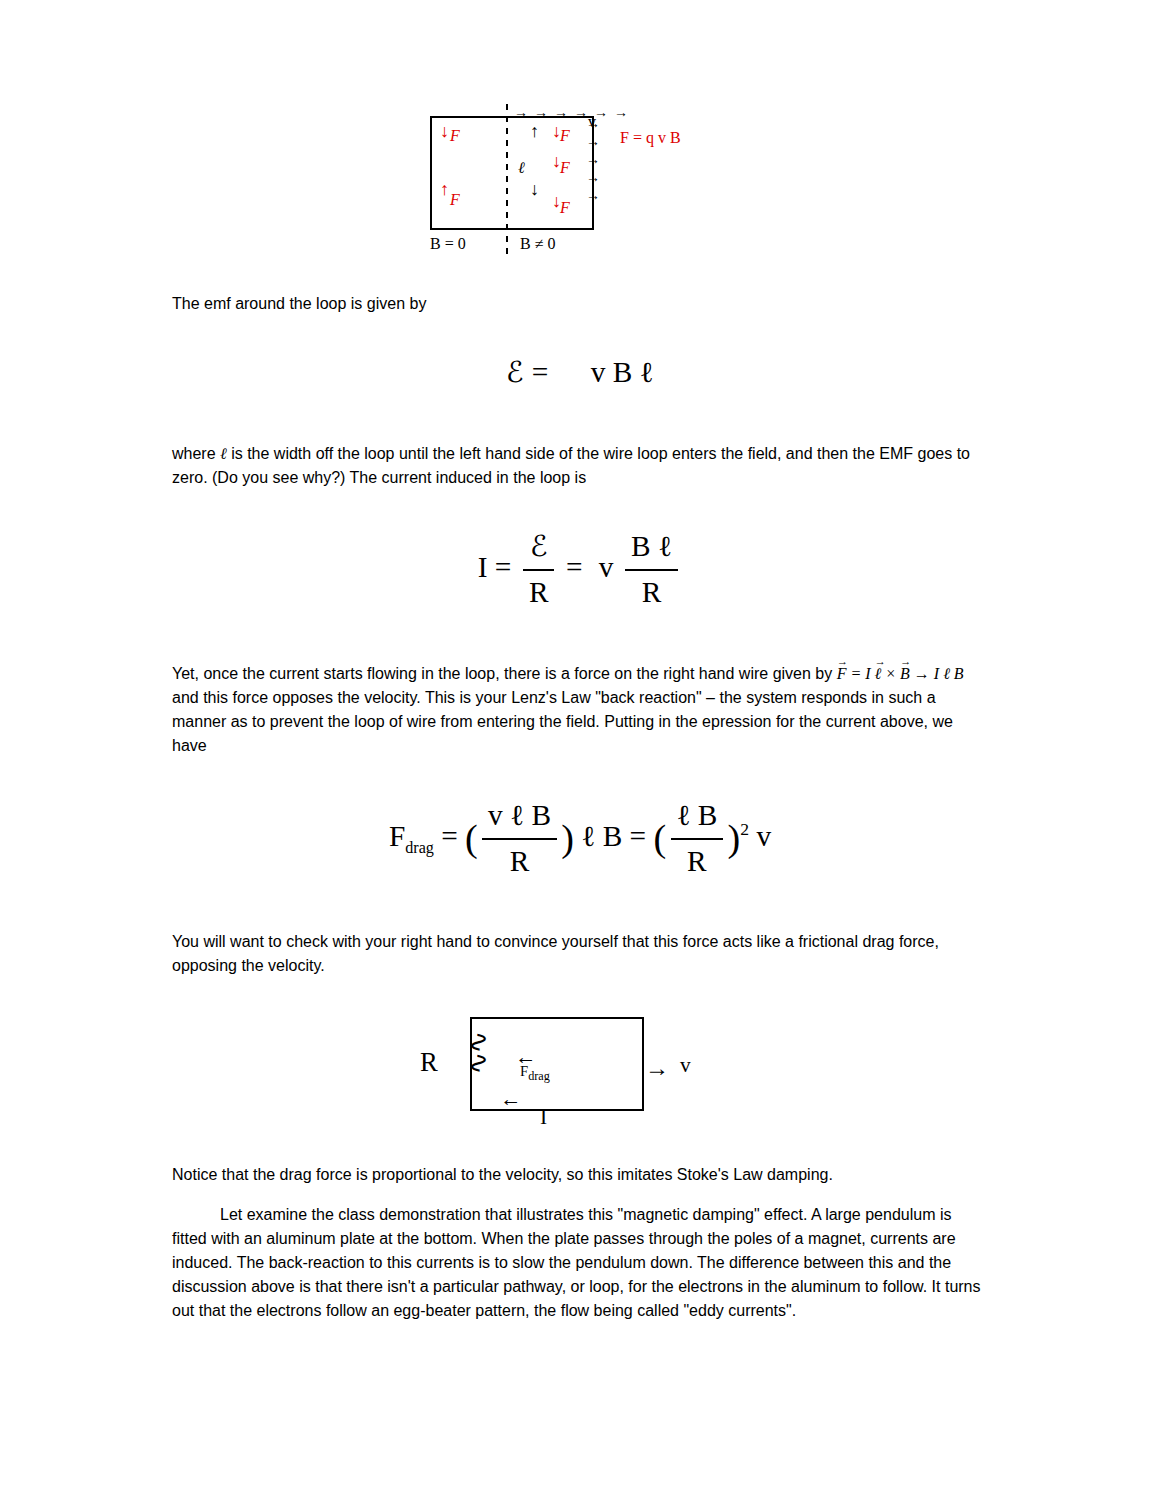→→→→→→
→→→→→
↓
F
↑
F
↑
↓
↓
F
↓
F
↓
F
v
ℓ
F = q v B
B = 0
B ≠ 0
The emf around the loop is given by
ℰ = v B ℓ
where ℓ is the width off the loop until the left hand side of the wire loop enters the field, and then the EMF goes to zero. (Do you see why?) The current induced in the loop is
I = ℰR = v B ℓ R
Yet, once the current starts flowing in the loop, there is a force on the right hand wire given by F = I ℓ × B → I ℓ B and this force opposes the velocity. This is your Lenz's Law "back reaction" – the system responds in such a manner as to prevent the loop of wire from entering the field. Putting in the epression for the current above, we have
Fdrag = (v ℓ B R) ℓ B = (ℓ B R)2 v
You will want to check with your right hand to convince yourself that this force acts like a frictional drag force, opposing the velocity.
∿∿
R
←
Fdrag
→
v
←
I
Notice that the drag force is proportional to the velocity, so this imitates Stoke's Law damping.
Let examine the class demonstration that illustrates this "magnetic damping" effect. A large pendulum is fitted with an aluminum plate at the bottom. When the plate passes through the poles of a magnet, currents are induced. The back-reaction to this currents is to slow the pendulum down. The difference between this and the discussion above is that there isn't a particular pathway, or loop, for the electrons in the aluminum to follow. It turns out that the electrons follow an egg-beater pattern, the flow being called "eddy currents".